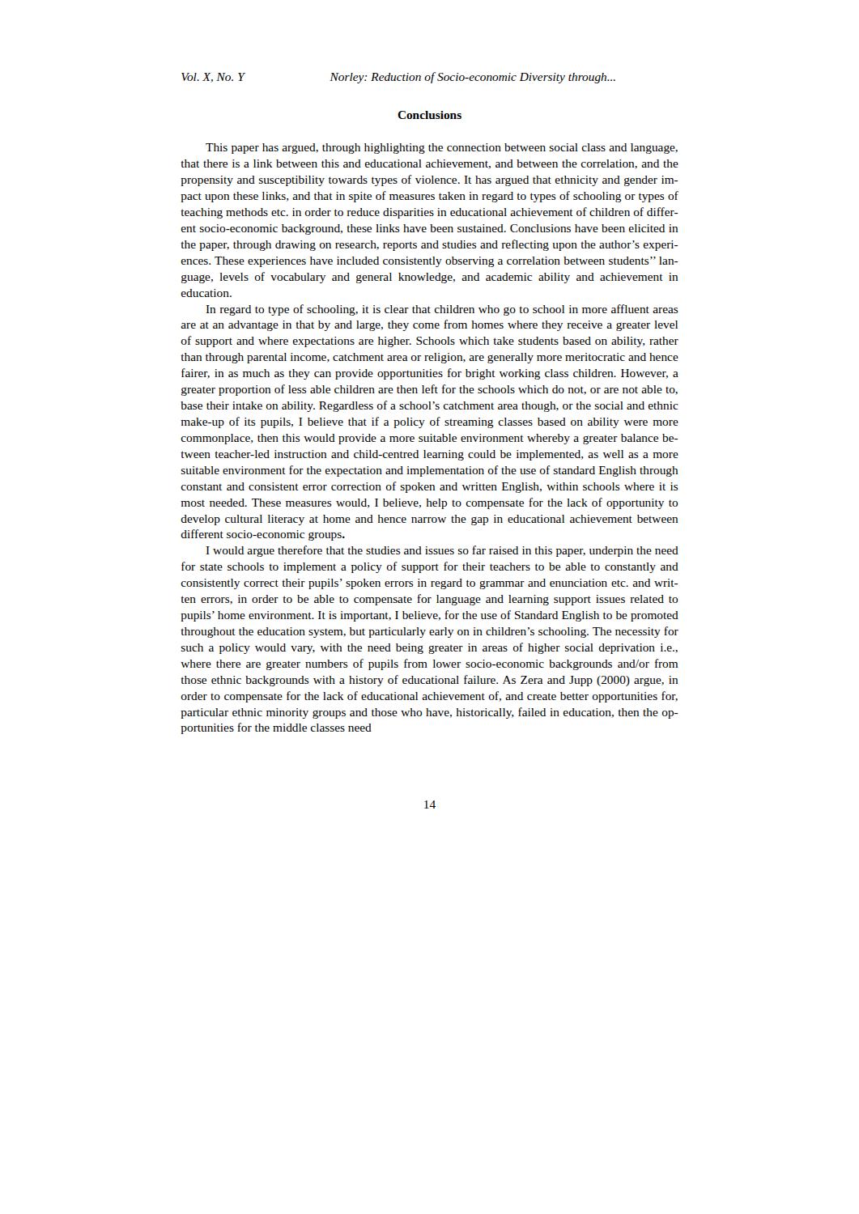Vol. X, No. Y
Norley: Reduction of Socio-economic Diversity through...
Conclusions
This paper has argued, through highlighting the connection between social class and language, that there is a link between this and educational achievement, and between the correlation, and the propensity and susceptibility towards types of violence. It has argued that ethnicity and gender impact upon these links, and that in spite of measures taken in regard to types of schooling or types of teaching methods etc. in order to reduce disparities in educational achievement of children of different socio-economic background, these links have been sustained. Conclusions have been elicited in the paper, through drawing on research, reports and studies and reflecting upon the author’s experiences. These experiences have included consistently observing a correlation between students’’ language, levels of vocabulary and general knowledge, and academic ability and achievement in education.
In regard to type of schooling, it is clear that children who go to school in more affluent areas are at an advantage in that by and large, they come from homes where they receive a greater level of support and where expectations are higher. Schools which take students based on ability, rather than through parental income, catchment area or religion, are generally more meritocratic and hence fairer, in as much as they can provide opportunities for bright working class children. However, a greater proportion of less able children are then left for the schools which do not, or are not able to, base their intake on ability. Regardless of a school’s catchment area though, or the social and ethnic make-up of its pupils, I believe that if a policy of streaming classes based on ability were more commonplace, then this would provide a more suitable environment whereby a greater balance between teacher-led instruction and child-centred learning could be implemented, as well as a more suitable environment for the expectation and implementation of the use of standard English through constant and consistent error correction of spoken and written English, within schools where it is most needed. These measures would, I believe, help to compensate for the lack of opportunity to develop cultural literacy at home and hence narrow the gap in educational achievement between different socio-economic groups.
I would argue therefore that the studies and issues so far raised in this paper, underpin the need for state schools to implement a policy of support for their teachers to be able to constantly and consistently correct their pupils’ spoken errors in regard to grammar and enunciation etc. and written errors, in order to be able to compensate for language and learning support issues related to pupils’ home environment. It is important, I believe, for the use of Standard English to be promoted throughout the education system, but particularly early on in children’s schooling. The necessity for such a policy would vary, with the need being greater in areas of higher social deprivation i.e., where there are greater numbers of pupils from lower socio-economic backgrounds and/or from those ethnic backgrounds with a history of educational failure. As Zera and Jupp (2000) argue, in order to compensate for the lack of educational achievement of, and create better opportunities for, particular ethnic minority groups and those who have, historically, failed in education, then the opportunities for the middle classes need
14